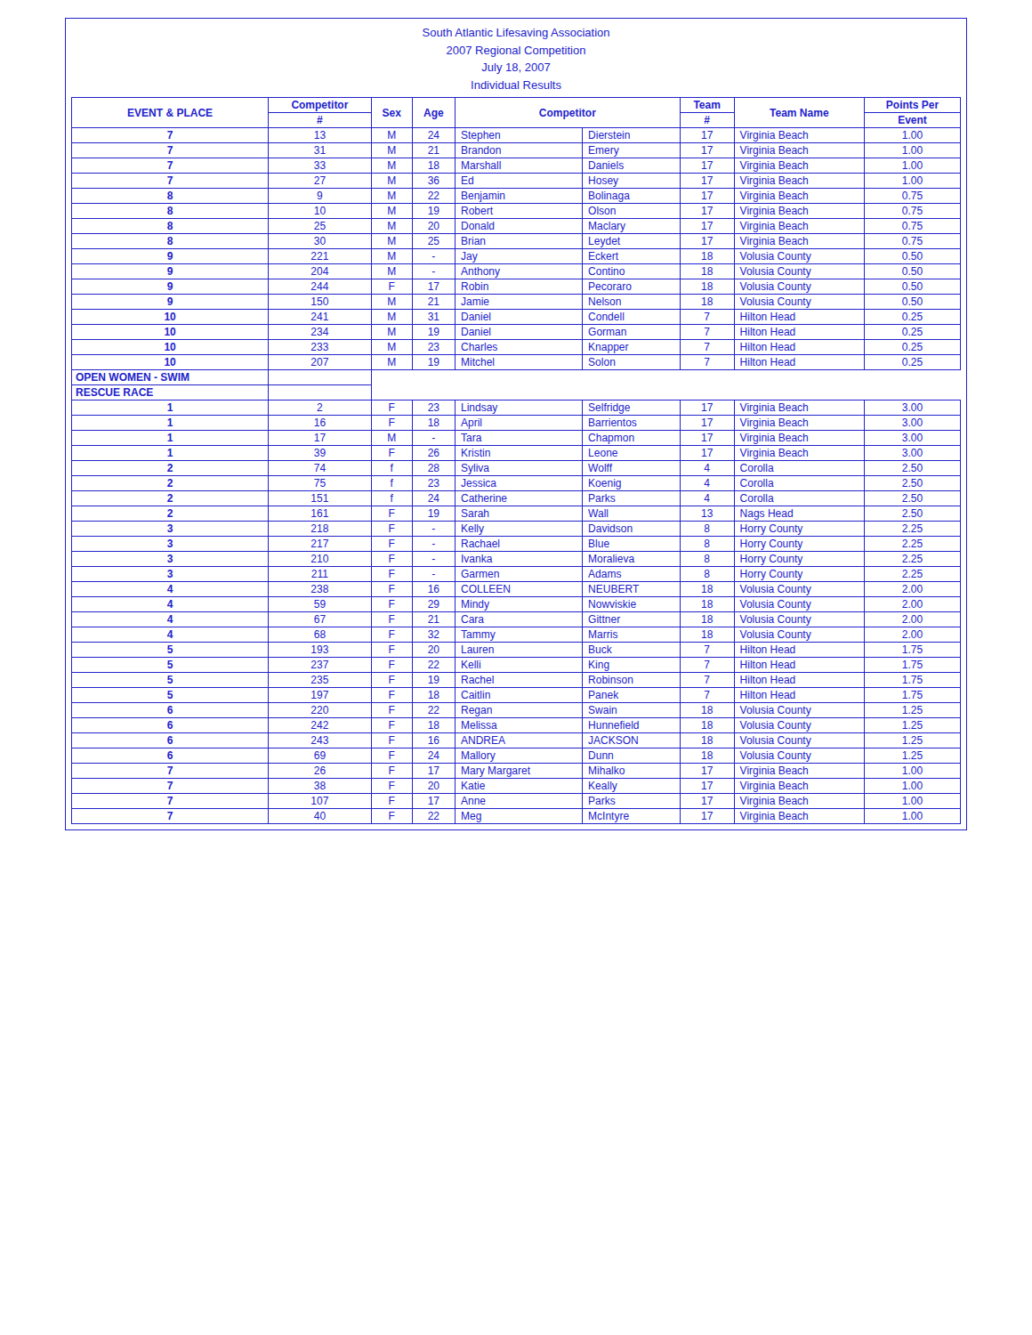South Atlantic Lifesaving Association
2007 Regional Competition
July 18, 2007
Individual Results
| EVENT & PLACE | Competitor | Sex | Age | Competitor | Team | Team Name | Points Per |
| --- | --- | --- | --- | --- | --- | --- | --- |
| # | # | Event |
| 7 | 13 | M | 24 | Stephen | Dierstein | 17 | Virginia Beach | 1.00 |
| 7 | 31 | M | 21 | Brandon | Emery | 17 | Virginia Beach | 1.00 |
| 7 | 33 | M | 18 | Marshall | Daniels | 17 | Virginia Beach | 1.00 |
| 7 | 27 | M | 36 | Ed | Hosey | 17 | Virginia Beach | 1.00 |
| 8 | 9 | M | 22 | Benjamin | Bolinaga | 17 | Virginia Beach | 0.75 |
| 8 | 10 | M | 19 | Robert | Olson | 17 | Virginia Beach | 0.75 |
| 8 | 25 | M | 20 | Donald | Maclary | 17 | Virginia Beach | 0.75 |
| 8 | 30 | M | 25 | Brian | Leydet | 17 | Virginia Beach | 0.75 |
| 9 | 221 | M | - | Jay | Eckert | 18 | Volusia County | 0.50 |
| 9 | 204 | M | - | Anthony | Contino | 18 | Volusia County | 0.50 |
| 9 | 244 | F | 17 | Robin | Pecoraro | 18 | Volusia County | 0.50 |
| 9 | 150 | M | 21 | Jamie | Nelson | 18 | Volusia County | 0.50 |
| 10 | 241 | M | 31 | Daniel | Condell | 7 | Hilton Head | 0.25 |
| 10 | 234 | M | 19 | Daniel | Gorman | 7 | Hilton Head | 0.25 |
| 10 | 233 | M | 23 | Charles | Knapper | 7 | Hilton Head | 0.25 |
| 10 | 207 | M | 19 | Mitchel | Solon | 7 | Hilton Head | 0.25 |
| OPEN WOMEN - SWIM | | | | | | | | |
| RESCUE RACE | | | | | | | | |
| 1 | 2 | F | 23 | Lindsay | Selfridge | 17 | Virginia Beach | 3.00 |
| 1 | 16 | F | 18 | April | Barrientos | 17 | Virginia Beach | 3.00 |
| 1 | 17 | M | - | Tara | Chapmon | 17 | Virginia Beach | 3.00 |
| 1 | 39 | F | 26 | Kristin | Leone | 17 | Virginia Beach | 3.00 |
| 2 | 74 | f | 28 | Syliva | Wolff | 4 | Corolla | 2.50 |
| 2 | 75 | f | 23 | Jessica | Koenig | 4 | Corolla | 2.50 |
| 2 | 151 | f | 24 | Catherine | Parks | 4 | Corolla | 2.50 |
| 2 | 161 | F | 19 | Sarah | Wall | 13 | Nags Head | 2.50 |
| 3 | 218 | F | - | Kelly | Davidson | 8 | Horry County | 2.25 |
| 3 | 217 | F | - | Rachael | Blue | 8 | Horry County | 2.25 |
| 3 | 210 | F | - | Ivanka | Moralieva | 8 | Horry County | 2.25 |
| 3 | 211 | F | - | Garmen | Adams | 8 | Horry County | 2.25 |
| 4 | 238 | F | 16 | COLLEEN | NEUBERT | 18 | Volusia County | 2.00 |
| 4 | 59 | F | 29 | Mindy | Nowviskie | 18 | Volusia County | 2.00 |
| 4 | 67 | F | 21 | Cara | Gittner | 18 | Volusia County | 2.00 |
| 4 | 68 | F | 32 | Tammy | Marris | 18 | Volusia County | 2.00 |
| 5 | 193 | F | 20 | Lauren | Buck | 7 | Hilton Head | 1.75 |
| 5 | 237 | F | 22 | Kelli | King | 7 | Hilton Head | 1.75 |
| 5 | 235 | F | 19 | Rachel | Robinson | 7 | Hilton Head | 1.75 |
| 5 | 197 | F | 18 | Caitlin | Panek | 7 | Hilton Head | 1.75 |
| 6 | 220 | F | 22 | Regan | Swain | 18 | Volusia County | 1.25 |
| 6 | 242 | F | 18 | Melissa | Hunnefield | 18 | Volusia County | 1.25 |
| 6 | 243 | F | 16 | ANDREA | JACKSON | 18 | Volusia County | 1.25 |
| 6 | 69 | F | 24 | Mallory | Dunn | 18 | Volusia County | 1.25 |
| 7 | 26 | F | 17 | Mary Margaret | Mihalko | 17 | Virginia Beach | 1.00 |
| 7 | 38 | F | 20 | Katie | Keally | 17 | Virginia Beach | 1.00 |
| 7 | 107 | F | 17 | Anne | Parks | 17 | Virginia Beach | 1.00 |
| 7 | 40 | F | 22 | Meg | McIntyre | 17 | Virginia Beach | 1.00 |